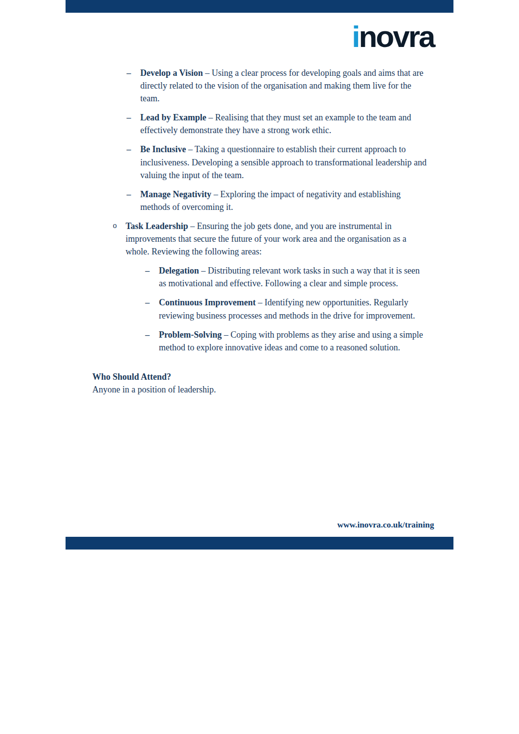inovra
Develop a Vision – Using a clear process for developing goals and aims that are directly related to the vision of the organisation and making them live for the team.
Lead by Example – Realising that they must set an example to the team and effectively demonstrate they have a strong work ethic.
Be Inclusive – Taking a questionnaire to establish their current approach to inclusiveness. Developing a sensible approach to transformational leadership and valuing the input of the team.
Manage Negativity – Exploring the impact of negativity and establishing methods of overcoming it.
Task Leadership – Ensuring the job gets done, and you are instrumental in improvements that secure the future of your work area and the organisation as a whole. Reviewing the following areas:
Delegation – Distributing relevant work tasks in such a way that it is seen as motivational and effective. Following a clear and simple process.
Continuous Improvement – Identifying new opportunities. Regularly reviewing business processes and methods in the drive for improvement.
Problem-Solving – Coping with problems as they arise and using a simple method to explore innovative ideas and come to a reasoned solution.
Who Should Attend?
Anyone in a position of leadership.
www.inovra.co.uk/training